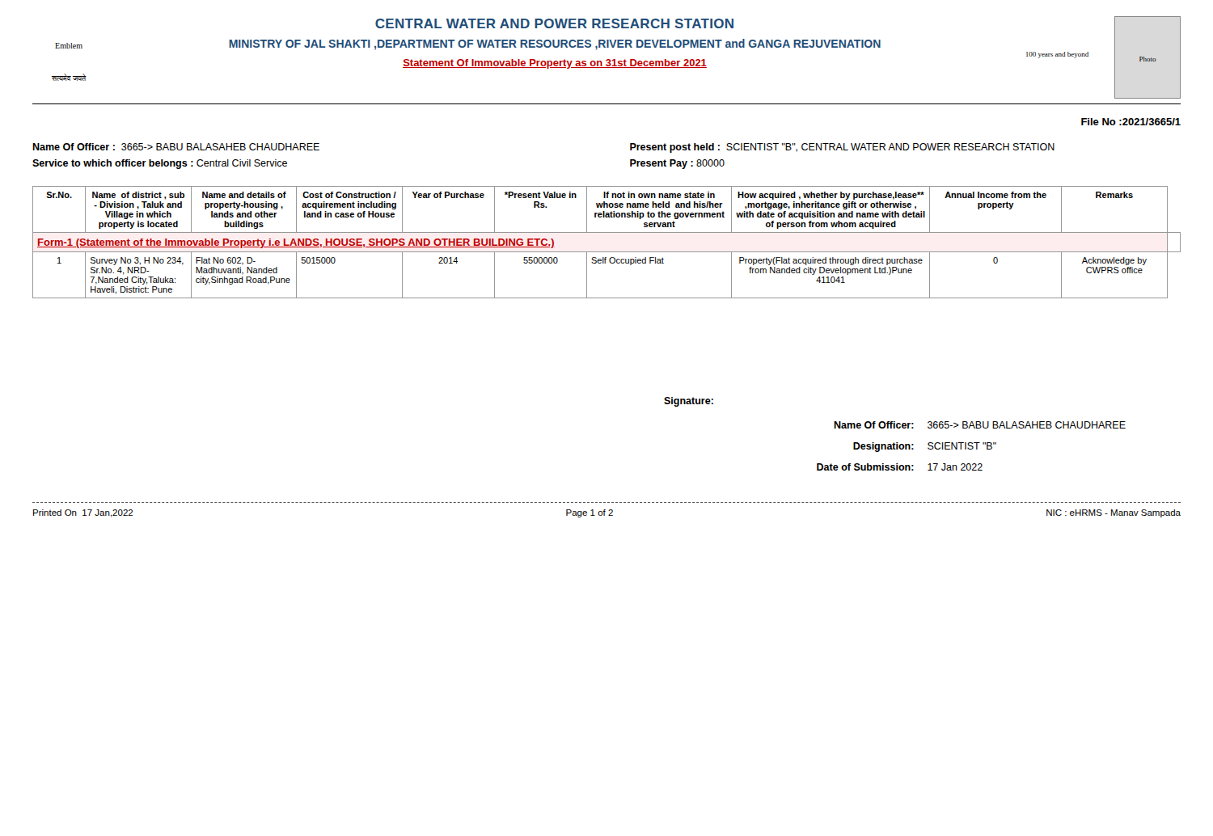सत्यमेव जयते
CENTRAL WATER AND POWER RESEARCH STATION
MINISTRY OF JAL SHAKTI ,DEPARTMENT OF WATER RESOURCES ,RIVER DEVELOPMENT and GANGA REJUVENATION
Statement Of Immovable Property as on 31st December 2021
File No :2021/3665/1
| Name Of Officer : 3665-> BABU BALASAHEB CHAUDHAREE | Present post held : SCIENTIST "B", CENTRAL WATER AND POWER RESEARCH STATION |
| Service to which officer belongs : Central Civil Service | Present Pay : 80000 |
| Form-1 (Statement of the Immovable Property i.e LANDS, HOUSE, SHOPS AND OTHER BUILDING ETC.) | |
| Sr.No. | Name of district , sub - Division , Taluk and Village in which property is located | Name and details of property-housing , lands and other buildings | Cost of Construction / acquirement including land in case of House | Year of Purchase | *Present Value in Rs. | If not in own name state in whose name held and his/her relationship to the government servant | How acquired , whether by purchase,lease** ,mortgage, inheritance gift or otherwise , with date of acquisition and name with detail of person from whom acquired | Annual Income from the property | Remarks | |
| 1 | Survey No 3, H No 234, Sr.No. 4, NRD-7,Nanded City,Taluka: Haveli, District: Pune | Flat No 602, D-Madhuvanti, Nanded city,Sinhgad Road,Pune | 5015000 | 2014 | 5500000 | Self Occupied Flat | Property(Flat acquired through direct purchase from Nanded city Development Ltd.)Pune 411041 | 0 | Acknowledge by CWPRS office | |
Signature:
| Name Of Officer: | 3665-> BABU BALASAHEB CHAUDHAREE |
| Designation: | SCIENTIST "B" |
| Date of Submission: | 17 Jan 2022 |
Printed On 17 Jan,2022
Page 1 of 2
NIC : eHRMS - Manav Sampada